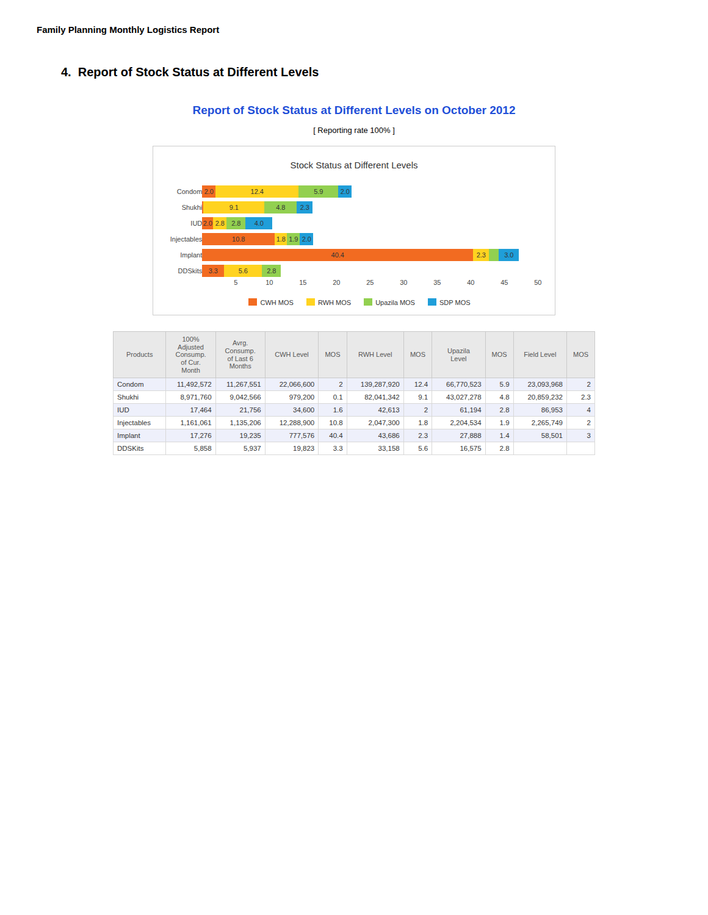Family Planning Monthly Logistics Report
4. Report of Stock Status at Different Levels
Report of Stock Status at Different Levels on October 2012
[ Reporting rate 100% ]
Stock Status at Different Levels
| Condom | 2.0 12.4 5.9 2.0 |
| Shukhi | 9.1 4.8 2.3 |
| IUD | 2.0 2.8 2.8 4.0 |
| Injectables | 10.8 1.8 1.9 2.0 |
| Implant | 40.4 2.3 3.0 |
| DDSkits | 3.3 5.6 2.8 |
| | 5 10 15 20 25 30 35 40 45 50 |
CWH MOS RWH MOS Upazila MOS SDP MOS
| Products | 100% Adjusted Consump. of Cur. Month | Avrg. Consump. of Last 6 Months | CWH Level | MOS | RWH Level | MOS | Upazila Level | MOS | Field Level | MOS |
| --- | --- | --- | --- | --- | --- | --- | --- | --- | --- | --- |
| Condom | 11,492,572 | 11,267,551 | 22,066,600 | 2 | 139,287,920 | 12.4 | 66,770,523 | 5.9 | 23,093,968 | 2 |
| Shukhi | 8,971,760 | 9,042,566 | 979,200 | 0.1 | 82,041,342 | 9.1 | 43,027,278 | 4.8 | 20,859,232 | 2.3 |
| IUD | 17,464 | 21,756 | 34,600 | 1.6 | 42,613 | 2 | 61,194 | 2.8 | 86,953 | 4 |
| Injectables | 1,161,061 | 1,135,206 | 12,288,900 | 10.8 | 2,047,300 | 1.8 | 2,204,534 | 1.9 | 2,265,749 | 2 |
| Implant | 17,276 | 19,235 | 777,576 | 40.4 | 43,686 | 2.3 | 27,888 | 1.4 | 58,501 | 3 |
| DDSKits | 5,858 | 5,937 | 19,823 | 3.3 | 33,158 | 5.6 | 16,575 | 2.8 | | |